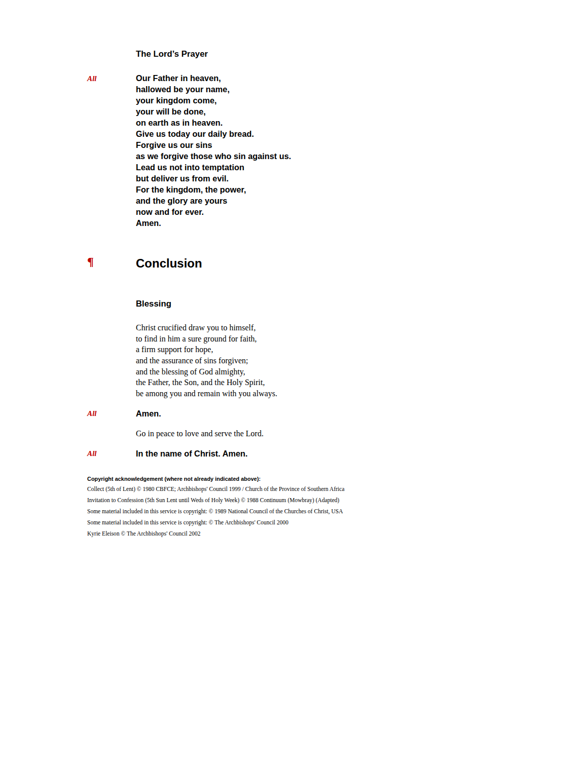The Lord’s Prayer
All
Our Father in heaven,
hallowed be your name,
your kingdom come,
your will be done,
on earth as in heaven.
Give us today our daily bread.
Forgive us our sins
as we forgive those who sin against us.
Lead us not into temptation
but deliver us from evil.
For the kingdom, the power,
and the glory are yours
now and for ever.
Amen.
¶
Conclusion
Blessing
Christ crucified draw you to himself,
to find in him a sure ground for faith,
a firm support for hope,
and the assurance of sins forgiven;
and the blessing of God almighty,
the Father, the Son, and the Holy Spirit,
be among you and remain with you always.
All
Amen.
Go in peace to love and serve the Lord.
All
In the name of Christ. Amen.
Copyright acknowledgement (where not already indicated above):
Collect (5th of Lent) © 1980 CBFCE; Archbishops' Council 1999 / Church of the Province of Southern Africa
Invitation to Confession (5th Sun Lent until Weds of Holy Week) © 1988 Continuum (Mowbray) (Adapted)
Some material included in this service is copyright: © 1989 National Council of the Churches of Christ, USA
Some material included in this service is copyright: © The Archbishops' Council 2000
Kyrie Eleison © The Archbishops' Council 2002